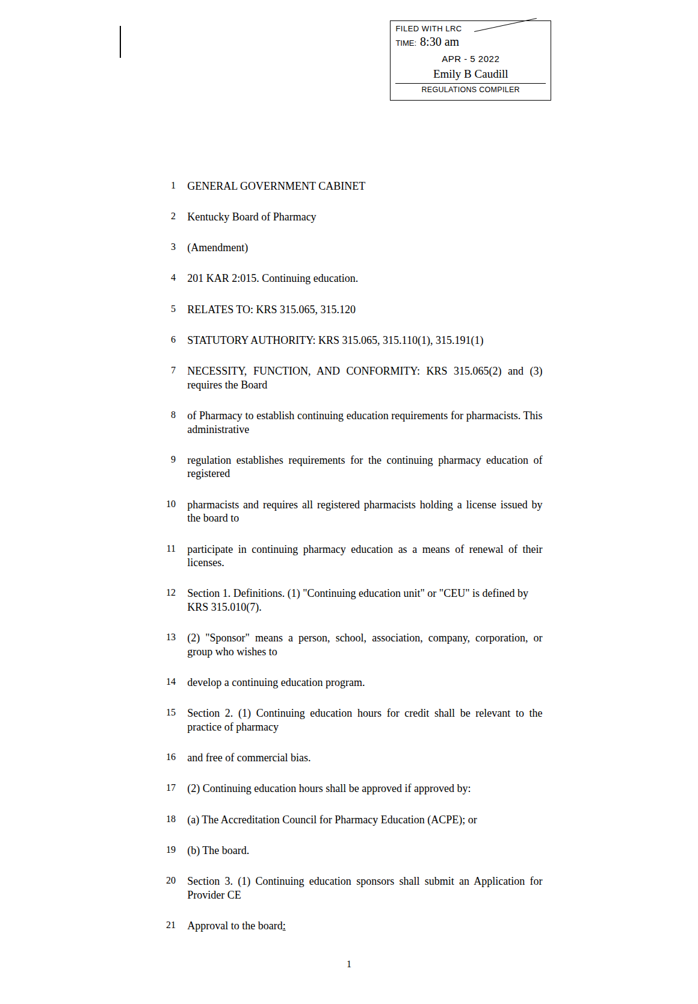FILED WITH LRC
TIME:8:30 am
APR - 5 2022
Emily B Caudill
REGULATIONS COMPILER
GENERAL GOVERNMENT CABINET
Kentucky Board of Pharmacy
(Amendment)
201 KAR 2:015. Continuing education.
RELATES TO: KRS 315.065, 315.120
STATUTORY AUTHORITY: KRS 315.065, 315.110(1), 315.191(1)
NECESSITY, FUNCTION, AND CONFORMITY: KRS 315.065(2) and (3) requires the Board
of Pharmacy to establish continuing education requirements for pharmacists. This administrative
regulation establishes requirements for the continuing pharmacy education of registered
pharmacists and requires all registered pharmacists holding a license issued by the board to
participate in continuing pharmacy education as a means of renewal of their licenses.
Section 1. Definitions. (1) "Continuing education unit" or "CEU" is defined by KRS 315.010(7).
(2) "Sponsor" means a person, school, association, company, corporation, or group who wishes to
develop a continuing education program.
Section 2. (1) Continuing education hours for credit shall be relevant to the practice of pharmacy
and free of commercial bias.
(2) Continuing education hours shall be approved if approved by:
(a) The Accreditation Council for Pharmacy Education (ACPE); or
(b) The board.
Section 3. (1) Continuing education sponsors shall submit an Application for Provider CE
Approval to the board:
1